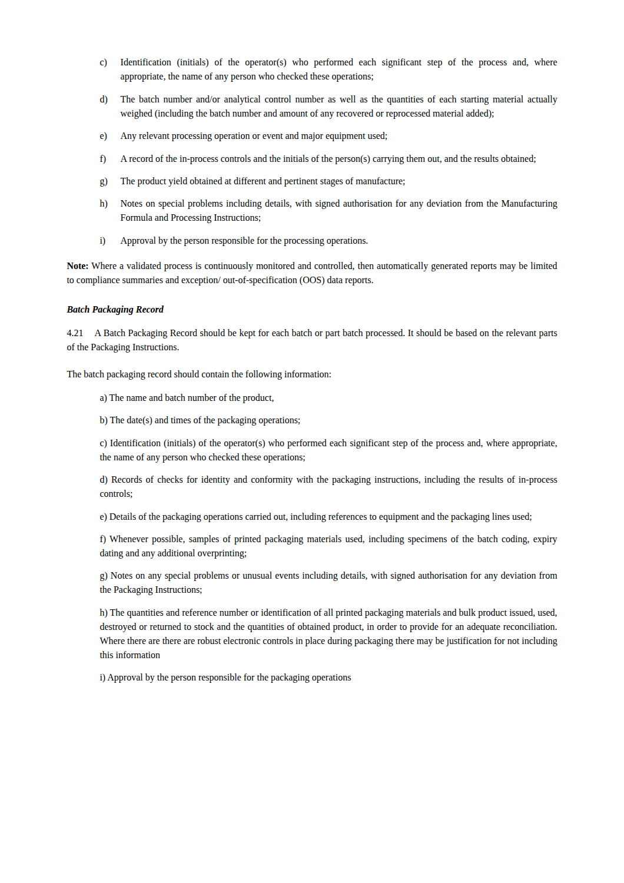c) Identification (initials) of the operator(s) who performed each significant step of the process and, where appropriate, the name of any person who checked these operations;
d) The batch number and/or analytical control number as well as the quantities of each starting material actually weighed (including the batch number and amount of any recovered or reprocessed material added);
e) Any relevant processing operation or event and major equipment used;
f) A record of the in-process controls and the initials of the person(s) carrying them out, and the results obtained;
g) The product yield obtained at different and pertinent stages of manufacture;
h) Notes on special problems including details, with signed authorisation for any deviation from the Manufacturing Formula and Processing Instructions;
i) Approval by the person responsible for the processing operations.
Note: Where a validated process is continuously monitored and controlled, then automatically generated reports may be limited to compliance summaries and exception/ out-of-specification (OOS) data reports.
Batch Packaging Record
4.21 A Batch Packaging Record should be kept for each batch or part batch processed. It should be based on the relevant parts of the Packaging Instructions.
The batch packaging record should contain the following information:
a) The name and batch number of the product,
b) The date(s) and times of the packaging operations;
c) Identification (initials) of the operator(s) who performed each significant step of the process and, where appropriate, the name of any person who checked these operations;
d) Records of checks for identity and conformity with the packaging instructions, including the results of in-process controls;
e) Details of the packaging operations carried out, including references to equipment and the packaging lines used;
f) Whenever possible, samples of printed packaging materials used, including specimens of the batch coding, expiry dating and any additional overprinting;
g) Notes on any special problems or unusual events including details, with signed authorisation for any deviation from the Packaging Instructions;
h) The quantities and reference number or identification of all printed packaging materials and bulk product issued, used, destroyed or returned to stock and the quantities of obtained product, in order to provide for an adequate reconciliation. Where there are there are robust electronic controls in place during packaging there may be justification for not including this information
i) Approval by the person responsible for the packaging operations